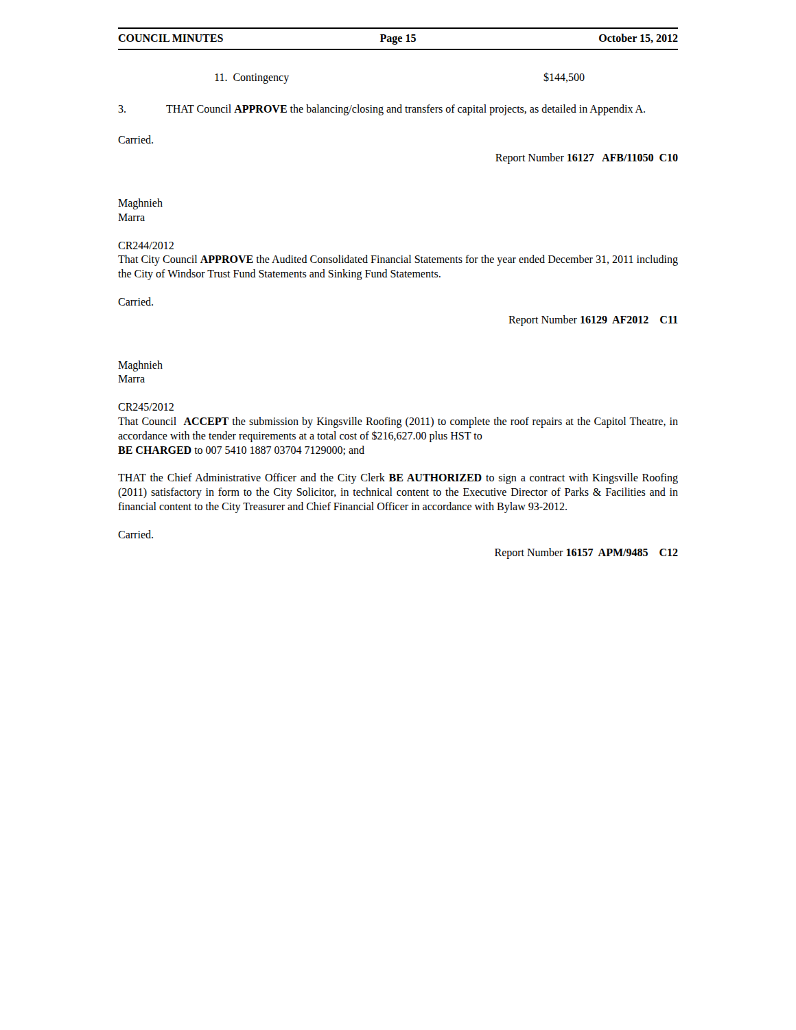COUNCIL MINUTES
Page 15
October 15, 2012
11. Contingency $144,500
3.
THAT Council APPROVE the balancing/closing and transfers of capital projects, as detailed in Appendix A.
Carried.
Report Number 16127 AFB/11050 C10
Maghnieh
Marra
CR244/2012
That City Council APPROVE the Audited Consolidated Financial Statements for the year ended December 31, 2011 including the City of Windsor Trust Fund Statements and Sinking Fund Statements.
Carried.
Report Number 16129 AF2012 C11
Maghnieh
Marra
CR245/2012
That Council ACCEPT the submission by Kingsville Roofing (2011) to complete the roof repairs at the Capitol Theatre, in accordance with the tender requirements at a total cost of $216,627.00 plus HST to
BE CHARGED to 007 5410 1887 03704 7129000; and
THAT the Chief Administrative Officer and the City Clerk BE AUTHORIZED to sign a contract with Kingsville Roofing (2011) satisfactory in form to the City Solicitor, in technical content to the Executive Director of Parks & Facilities and in financial content to the City Treasurer and Chief Financial Officer in accordance with Bylaw 93-2012.
Carried.
Report Number 16157 APM/9485 C12